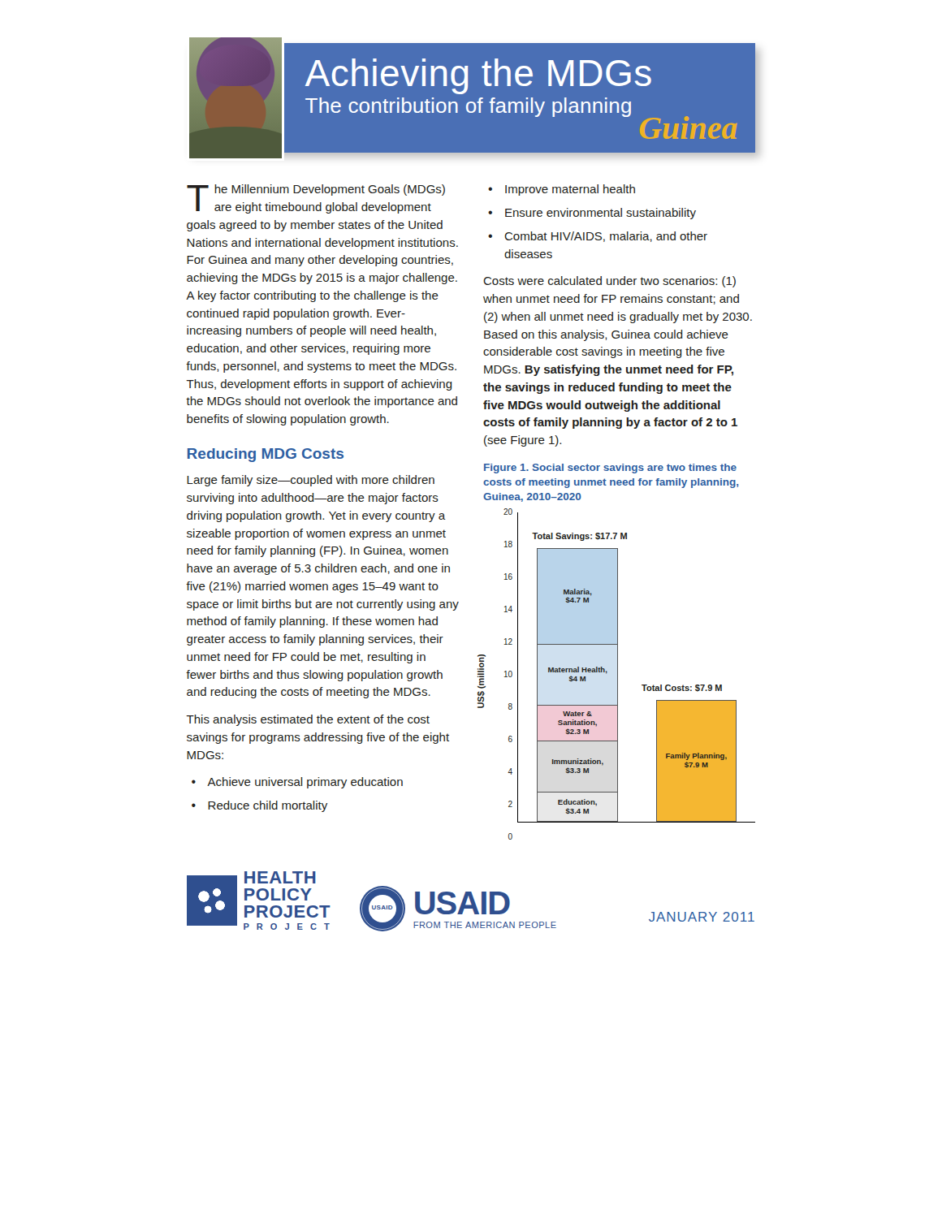Achieving the MDGs
The contribution of family planning
Guinea
The Millennium Development Goals (MDGs) are eight timebound global development goals agreed to by member states of the United Nations and international development institutions. For Guinea and many other developing countries, achieving the MDGs by 2015 is a major challenge. A key factor contributing to the challenge is the continued rapid population growth. Ever-increasing numbers of people will need health, education, and other services, requiring more funds, personnel, and systems to meet the MDGs. Thus, development efforts in support of achieving the MDGs should not overlook the importance and benefits of slowing population growth.
Reducing MDG Costs
Large family size—coupled with more children surviving into adulthood—are the major factors driving population growth. Yet in every country a sizeable proportion of women express an unmet need for family planning (FP). In Guinea, women have an average of 5.3 children each, and one in five (21%) married women ages 15–49 want to space or limit births but are not currently using any method of family planning. If these women had greater access to family planning services, their unmet need for FP could be met, resulting in fewer births and thus slowing population growth and reducing the costs of meeting the MDGs.
This analysis estimated the extent of the cost savings for programs addressing five of the eight MDGs:
Achieve universal primary education
Reduce child mortality
Improve maternal health
Ensure environmental sustainability
Combat HIV/AIDS, malaria, and other diseases
Costs were calculated under two scenarios: (1) when unmet need for FP remains constant; and (2) when all unmet need is gradually met by 2030. Based on this analysis, Guinea could achieve considerable cost savings in meeting the five MDGs. By satisfying the unmet need for FP, the savings in reduced funding to meet the five MDGs would outweigh the additional costs of family planning by a factor of 2 to 1 (see Figure 1).
Figure 1. Social sector savings are two times the costs of meeting unmet need for family planning, Guinea, 2010–2020
US$ (million)
0 2 4 6 8 10 12 14 16 18 20
Total Savings: $17.7 M
Total Costs: $7.9 M
Malaria,
$4.7 M
Maternal Health,
$4 M
Water &
Sanitation,
$2.3 M
Immunization,
$3.3 M
Education,
$3.4 M
Family Planning,
$7.9 M
HEALTH POLICY PROJECT P R O J E C T
USAID
USAID
FROM THE AMERICAN PEOPLE
JANUARY 2011